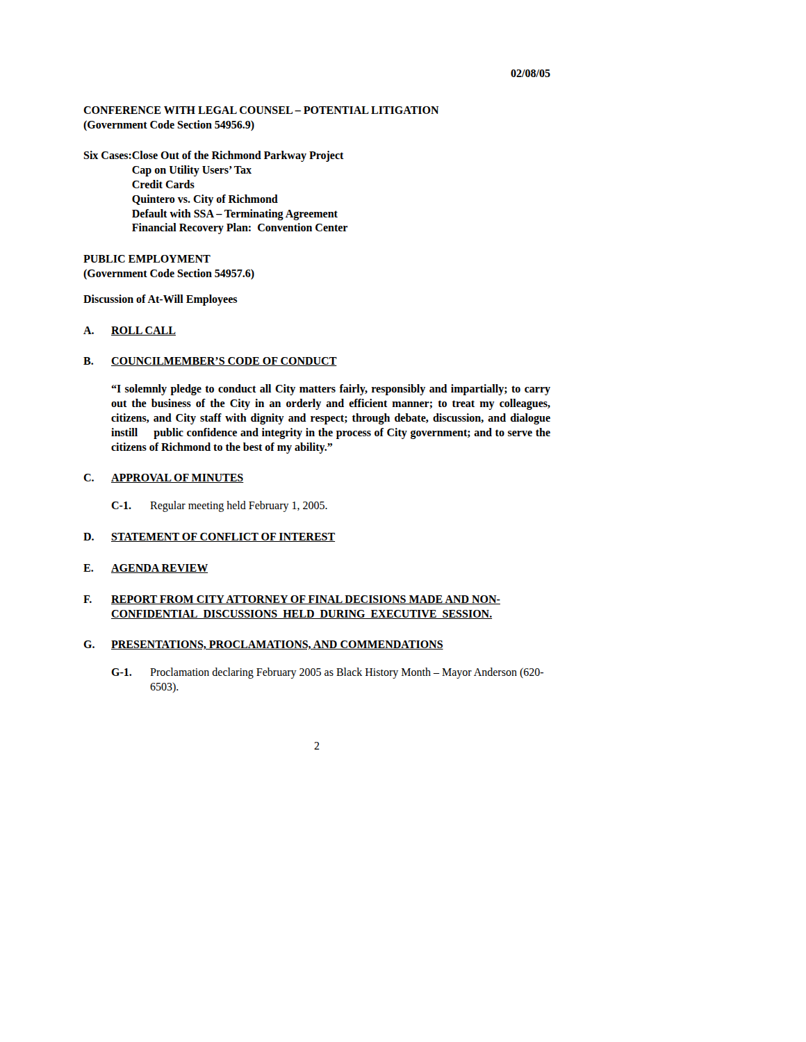02/08/05
CONFERENCE WITH LEGAL COUNSEL – POTENTIAL LITIGATION
(Government Code Section 54956.9)
| Six Cases: | Close Out of the Richmond Parkway Project Cap on Utility Users’ Tax Credit Cards Quintero vs. City of Richmond Default with SSA – Terminating Agreement Financial Recovery Plan: Convention Center |
PUBLIC EMPLOYMENT
(Government Code Section 54957.6)
Discussion of At-Will Employees
A.
ROLL CALL
B.
COUNCILMEMBER’S CODE OF CONDUCT
“I solemnly pledge to conduct all City matters fairly, responsibly and impartially; to carry out the business of the City in an orderly and efficient manner; to treat my colleagues, citizens, and City staff with dignity and respect; through debate, discussion, and dialogue instill public confidence and integrity in the process of City government; and to serve the citizens of Richmond to the best of my ability.”
C.
APPROVAL OF MINUTES
C-1.
Regular meeting held February 1, 2005.
D.
STATEMENT OF CONFLICT OF INTEREST
E.
AGENDA REVIEW
F.
REPORT FROM CITY ATTORNEY OF FINAL DECISIONS MADE AND NON-CONFIDENTIAL DISCUSSIONS HELD DURING EXECUTIVE SESSION.
G.
PRESENTATIONS, PROCLAMATIONS, AND COMMENDATIONS
G-1.
Proclamation declaring February 2005 as Black History Month – Mayor Anderson (620-6503).
2